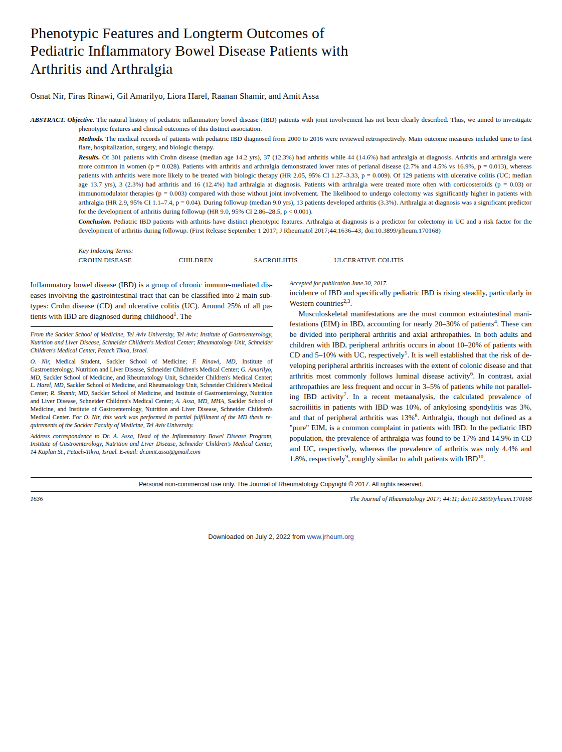Phenotypic Features and Longterm Outcomes of
Pediatric Inflammatory Bowel Disease Patients with
Arthritis and Arthralgia
Osnat Nir, Firas Rinawi, Gil Amarilyo, Liora Harel, Raanan Shamir, and Amit Assa
ABSTRACT. Objective. The natural history of pediatric inflammatory bowel disease (IBD) patients with joint involvement has not been clearly described. Thus, we aimed to investigate phenotypic features and clinical outcomes of this distinct association.
Methods. The medical records of patients with pediatric IBD diagnosed from 2000 to 2016 were reviewed retrospectively. Main outcome measures included time to first flare, hospitalization, surgery, and biologic therapy.
Results. Of 301 patients with Crohn disease (median age 14.2 yrs), 37 (12.3%) had arthritis while 44 (14.6%) had arthralgia at diagnosis. Arthritis and arthralgia were more common in women (p = 0.028). Patients with arthritis and arthralgia demonstrated lower rates of perianal disease (2.7% and 4.5% vs 16.9%, p = 0.013), whereas patients with arthritis were more likely to be treated with biologic therapy (HR 2.05, 95% CI 1.27–3.33, p = 0.009). Of 129 patients with ulcerative colitis (UC; median age 13.7 yrs), 3 (2.3%) had arthritis and 16 (12.4%) had arthralgia at diagnosis. Patients with arthralgia were treated more often with corticosteroids (p = 0.03) or immunomodulator therapies (p = 0.003) compared with those without joint involvement. The likelihood to undergo colectomy was significantly higher in patients with arthralgia (HR 2.9, 95% CI 1.1–7.4, p = 0.04). During followup (median 9.0 yrs), 13 patients developed arthritis (3.3%). Arthralgia at diagnosis was a significant predictor for the development of arthritis during followup (HR 9.0, 95% CI 2.86–28.5, p < 0.001).
Conclusion. Pediatric IBD patients with arthritis have distinct phenotypic features. Arthralgia at diagnosis is a predictor for colectomy in UC and a risk factor for the development of arthritis during followup. (First Release September 1 2017; J Rheumatol 2017;44:1636–43; doi:10.3899/jrheum.170168)
Key Indexing Terms:
CROHN DISEASE CHILDREN SACROILIITIS ULCERATIVE COLITIS
Inflammatory bowel disease (IBD) is a group of chronic immune-mediated diseases involving the gastrointestinal tract that can be classified into 2 main subtypes: Crohn disease (CD) and ulcerative colitis (UC). Around 25% of all patients with IBD are diagnosed during childhood1. The
From the Sackler School of Medicine, Tel Aviv University, Tel Aviv; Institute of Gastroenterology, Nutrition and Liver Disease, Schneider Children's Medical Center; Rheumatology Unit, Schneider Children's Medical Center, Petach Tikva, Israel.
O. Nir, Medical Student, Sackler School of Medicine; F. Rinawi, MD, Institute of Gastroenterology, Nutrition and Liver Disease, Schneider Children's Medical Center; G. Amarilyo, MD, Sackler School of Medicine, and Rheumatology Unit, Schneider Children's Medical Center; L. Harel, MD, Sackler School of Medicine, and Rheumatology Unit, Schneider Children's Medical Center; R. Shamir, MD, Sackler School of Medicine, and Institute of Gastroenterology, Nutrition and Liver Disease, Schneider Children's Medical Center; A. Assa, MD, MHA, Sackler School of Medicine, and Institute of Gastroenterology, Nutrition and Liver Disease, Schneider Children's Medical Center. For O. Nir, this work was performed in partial fulfillment of the MD thesis requirements of the Sackler Faculty of Medicine, Tel Aviv University.
Address correspondence to Dr. A. Assa, Head of the Inflammatory Bowel Disease Program, Institute of Gastroenterology, Nutrition and Liver Disease, Schneider Children's Medical Center, 14 Kaplan St., Petach-Tikva, Israel. E-mail: dr.amit.assa@gmail.com
Accepted for publication June 30, 2017.
incidence of IBD and specifically pediatric IBD is rising steadily, particularly in Western countries2,3.
Musculoskeletal manifestations are the most common extraintestinal manifestations (EIM) in IBD, accounting for nearly 20–30% of patients4. These can be divided into peripheral arthritis and axial arthropathies. In both adults and children with IBD, peripheral arthritis occurs in about 10–20% of patients with CD and 5–10% with UC, respectively5. It is well established that the risk of developing peripheral arthritis increases with the extent of colonic disease and that arthritis most commonly follows luminal disease activity6. In contrast, axial arthropathies are less frequent and occur in 3–5% of patients while not paralleling IBD activity7. In a recent metaanalysis, the calculated prevalence of sacroiliitis in patients with IBD was 10%, of ankylosing spondylitis was 3%, and that of peripheral arthritis was 13%8. Arthralgia, though not defined as a "pure" EIM, is a common complaint in patients with IBD. In the pediatric IBD population, the prevalence of arthralgia was found to be 17% and 14.9% in CD and UC, respectively, whereas the prevalence of arthritis was only 4.4% and 1.8%, respectively9, roughly similar to adult patients with IBD10.
Personal non-commercial use only. The Journal of Rheumatology Copyright © 2017. All rights reserved.
1636
The Journal of Rheumatology 2017; 44:11; doi:10.3899/jrheum.170168
Downloaded on July 2, 2022 from www.jrheum.org